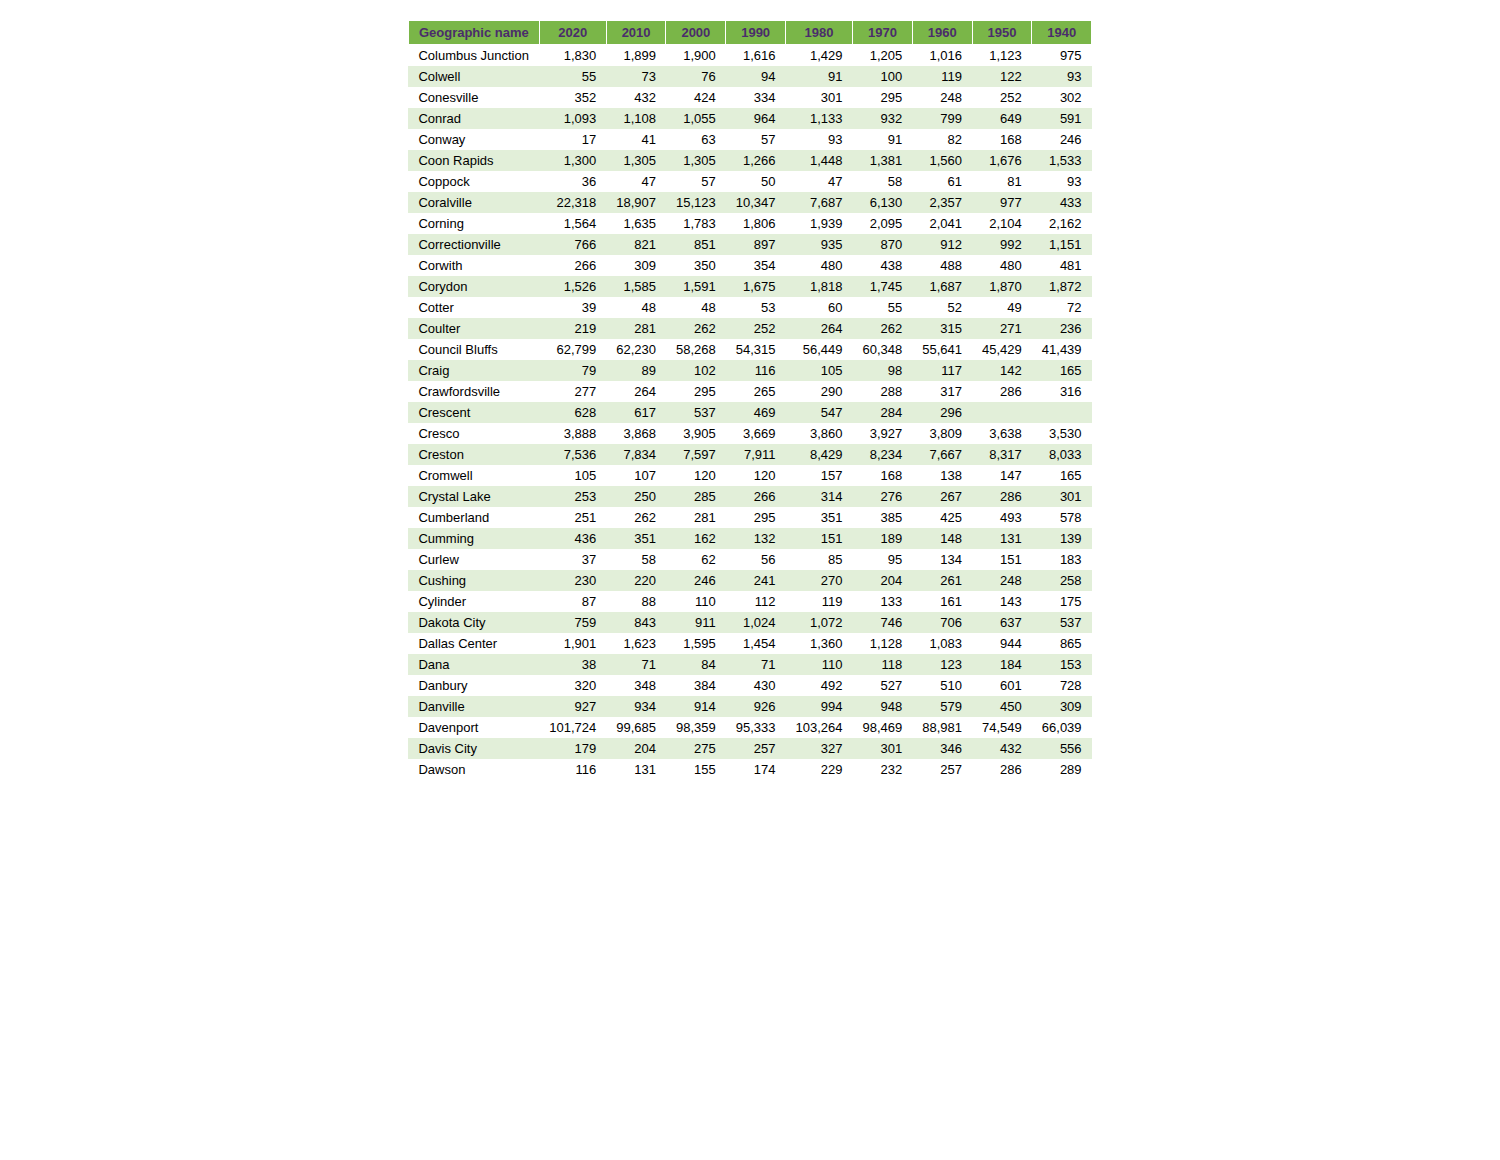| Geographic name | 2020 | 2010 | 2000 | 1990 | 1980 | 1970 | 1960 | 1950 | 1940 |
| --- | --- | --- | --- | --- | --- | --- | --- | --- | --- |
| Columbus Junction | 1,830 | 1,899 | 1,900 | 1,616 | 1,429 | 1,205 | 1,016 | 1,123 | 975 |
| Colwell | 55 | 73 | 76 | 94 | 91 | 100 | 119 | 122 | 93 |
| Conesville | 352 | 432 | 424 | 334 | 301 | 295 | 248 | 252 | 302 |
| Conrad | 1,093 | 1,108 | 1,055 | 964 | 1,133 | 932 | 799 | 649 | 591 |
| Conway | 17 | 41 | 63 | 57 | 93 | 91 | 82 | 168 | 246 |
| Coon Rapids | 1,300 | 1,305 | 1,305 | 1,266 | 1,448 | 1,381 | 1,560 | 1,676 | 1,533 |
| Coppock | 36 | 47 | 57 | 50 | 47 | 58 | 61 | 81 | 93 |
| Coralville | 22,318 | 18,907 | 15,123 | 10,347 | 7,687 | 6,130 | 2,357 | 977 | 433 |
| Corning | 1,564 | 1,635 | 1,783 | 1,806 | 1,939 | 2,095 | 2,041 | 2,104 | 2,162 |
| Correctionville | 766 | 821 | 851 | 897 | 935 | 870 | 912 | 992 | 1,151 |
| Corwith | 266 | 309 | 350 | 354 | 480 | 438 | 488 | 480 | 481 |
| Corydon | 1,526 | 1,585 | 1,591 | 1,675 | 1,818 | 1,745 | 1,687 | 1,870 | 1,872 |
| Cotter | 39 | 48 | 48 | 53 | 60 | 55 | 52 | 49 | 72 |
| Coulter | 219 | 281 | 262 | 252 | 264 | 262 | 315 | 271 | 236 |
| Council Bluffs | 62,799 | 62,230 | 58,268 | 54,315 | 56,449 | 60,348 | 55,641 | 45,429 | 41,439 |
| Craig | 79 | 89 | 102 | 116 | 105 | 98 | 117 | 142 | 165 |
| Crawfordsville | 277 | 264 | 295 | 265 | 290 | 288 | 317 | 286 | 316 |
| Crescent | 628 | 617 | 537 | 469 | 547 | 284 | 296 | | |
| Cresco | 3,888 | 3,868 | 3,905 | 3,669 | 3,860 | 3,927 | 3,809 | 3,638 | 3,530 |
| Creston | 7,536 | 7,834 | 7,597 | 7,911 | 8,429 | 8,234 | 7,667 | 8,317 | 8,033 |
| Cromwell | 105 | 107 | 120 | 120 | 157 | 168 | 138 | 147 | 165 |
| Crystal Lake | 253 | 250 | 285 | 266 | 314 | 276 | 267 | 286 | 301 |
| Cumberland | 251 | 262 | 281 | 295 | 351 | 385 | 425 | 493 | 578 |
| Cumming | 436 | 351 | 162 | 132 | 151 | 189 | 148 | 131 | 139 |
| Curlew | 37 | 58 | 62 | 56 | 85 | 95 | 134 | 151 | 183 |
| Cushing | 230 | 220 | 246 | 241 | 270 | 204 | 261 | 248 | 258 |
| Cylinder | 87 | 88 | 110 | 112 | 119 | 133 | 161 | 143 | 175 |
| Dakota City | 759 | 843 | 911 | 1,024 | 1,072 | 746 | 706 | 637 | 537 |
| Dallas Center | 1,901 | 1,623 | 1,595 | 1,454 | 1,360 | 1,128 | 1,083 | 944 | 865 |
| Dana | 38 | 71 | 84 | 71 | 110 | 118 | 123 | 184 | 153 |
| Danbury | 320 | 348 | 384 | 430 | 492 | 527 | 510 | 601 | 728 |
| Danville | 927 | 934 | 914 | 926 | 994 | 948 | 579 | 450 | 309 |
| Davenport | 101,724 | 99,685 | 98,359 | 95,333 | 103,264 | 98,469 | 88,981 | 74,549 | 66,039 |
| Davis City | 179 | 204 | 275 | 257 | 327 | 301 | 346 | 432 | 556 |
| Dawson | 116 | 131 | 155 | 174 | 229 | 232 | 257 | 286 | 289 |